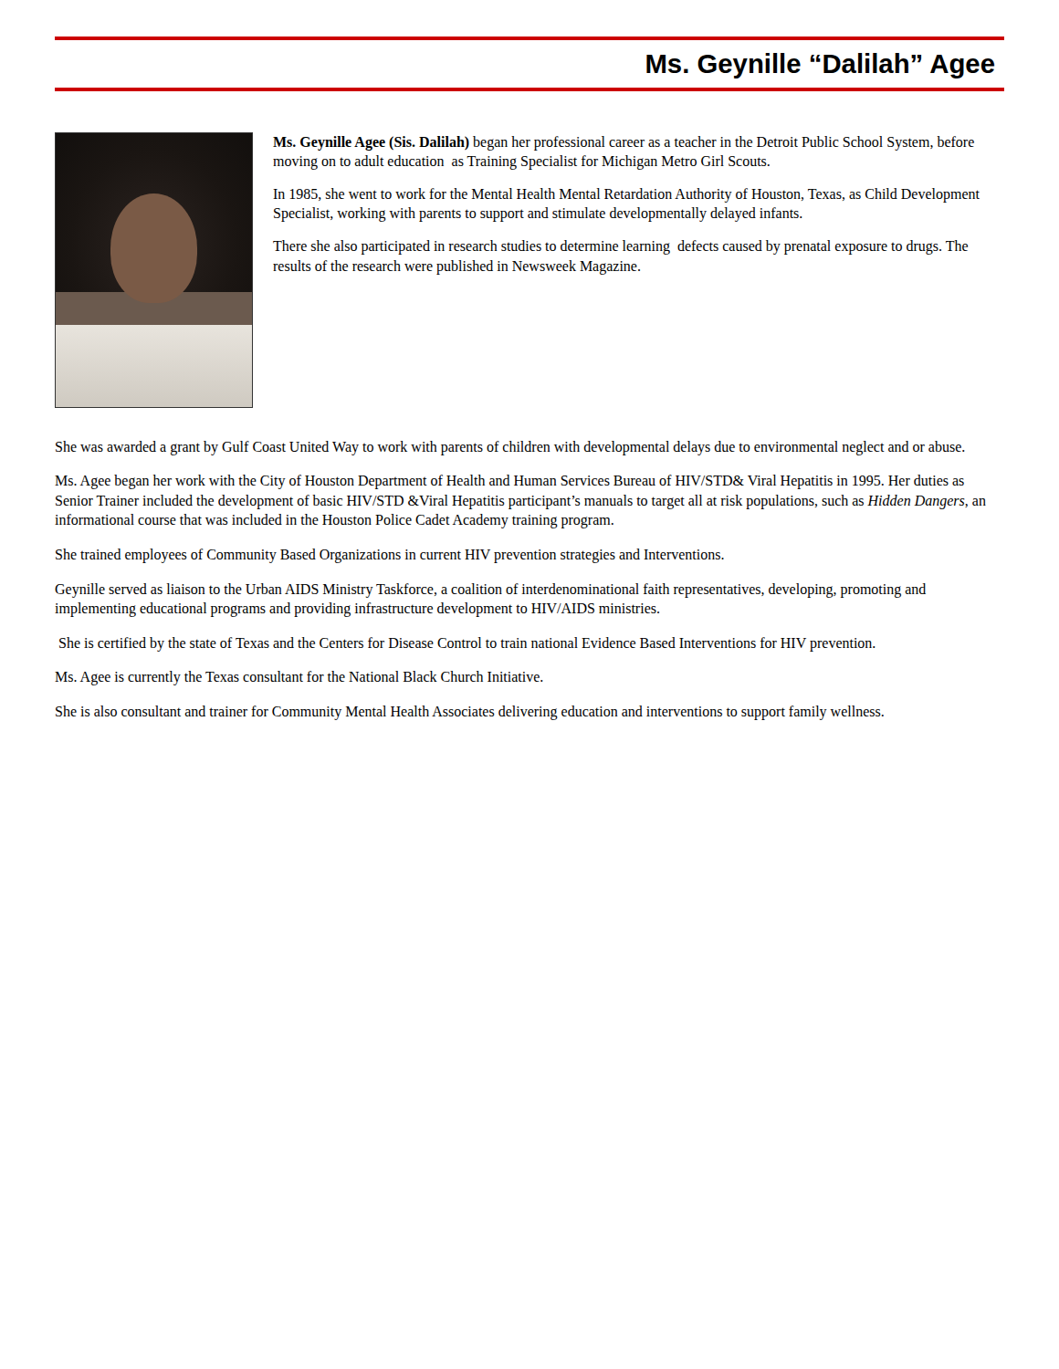Ms. Geynille “Dalilah” Agee
Ms. Geynille Agee (Sis. Dalilah) began her professional career as a teacher in the Detroit Public School System, before moving on to adult education as Training Specialist for Michigan Metro Girl Scouts.
In 1985, she went to work for the Mental Health Mental Retardation Authority of Houston, Texas, as Child Development Specialist, working with parents to support and stimulate developmentally delayed infants.
There she also participated in research studies to determine learning defects caused by prenatal exposure to drugs. The results of the research were published in Newsweek Magazine.
She was awarded a grant by Gulf Coast United Way to work with parents of children with developmental delays due to environmental neglect and or abuse.
Ms. Agee began her work with the City of Houston Department of Health and Human Services Bureau of HIV/STD& Viral Hepatitis in 1995. Her duties as Senior Trainer included the development of basic HIV/STD &Viral Hepatitis participant’s manuals to target all at risk populations, such as Hidden Dangers, an informational course that was included in the Houston Police Cadet Academy training program.
She trained employees of Community Based Organizations in current HIV prevention strategies and Interventions.
Geynille served as liaison to the Urban AIDS Ministry Taskforce, a coalition of interdenominational faith representatives, developing, promoting and implementing educational programs and providing infrastructure development to HIV/AIDS ministries.
She is certified by the state of Texas and the Centers for Disease Control to train national Evidence Based Interventions for HIV prevention.
Ms. Agee is currently the Texas consultant for the National Black Church Initiative.
She is also consultant and trainer for Community Mental Health Associates delivering education and interventions to support family wellness.